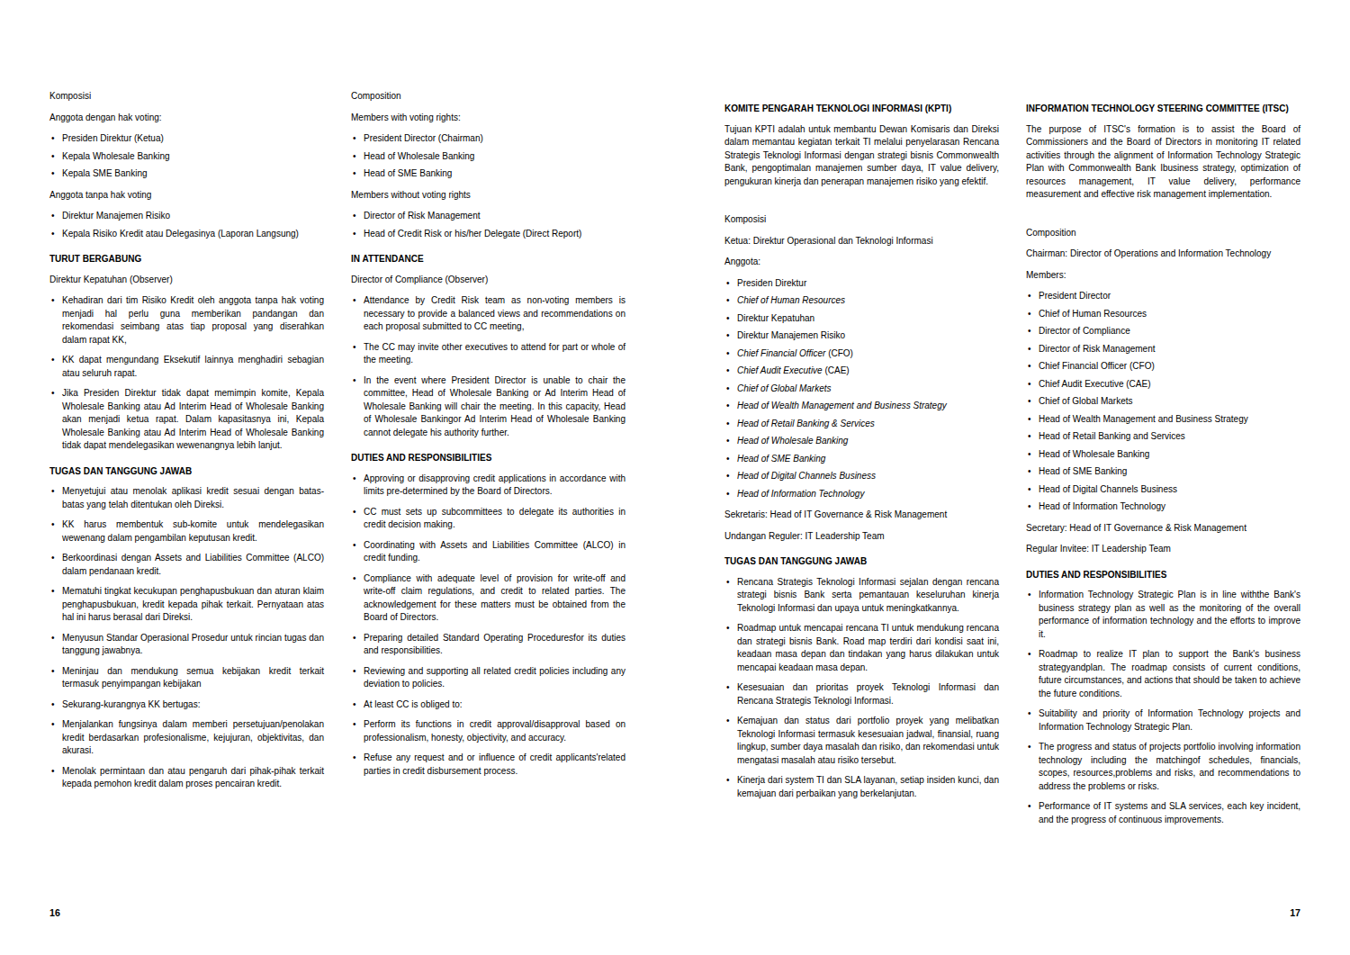Komposisi
Anggota dengan hak voting:
Presiden Direktur (Ketua)
Kepala Wholesale Banking
Kepala SME Banking
Anggota tanpa hak voting
Direktur Manajemen Risiko
Kepala Risiko Kredit atau Delegasinya (Laporan Langsung)
TURUT BERGABUNG
Direktur Kepatuhan (Observer)
Kehadiran dari tim Risiko Kredit oleh anggota tanpa hak voting menjadi hal perlu guna memberikan pandangan dan rekomendasi seimbang atas tiap proposal yang diserahkan dalam rapat KK,
KK dapat mengundang Eksekutif lainnya menghadiri sebagian atau seluruh rapat.
Jika Presiden Direktur tidak dapat memimpin komite, Kepala Wholesale Banking atau Ad Interim Head of Wholesale Banking akan menjadi ketua rapat. Dalam kapasitasnya ini, Kepala Wholesale Banking atau Ad Interim Head of Wholesale Banking tidak dapat mendelegasikan wewenangnya lebih lanjut.
TUGAS DAN TANGGUNG JAWAB
Menyetujui atau menolak aplikasi kredit sesuai dengan batas-batas yang telah ditentukan oleh Direksi.
KK harus membentuk sub-komite untuk mendelegasikan wewenang dalam pengambilan keputusan kredit.
Berkoordinasi dengan Assets and Liabilities Committee (ALCO) dalam pendanaan kredit.
Mematuhi tingkat kecukupan penghapusbukuan dan aturan klaim penghapusbukuan, kredit kepada pihak terkait. Pernyataan atas hal ini harus berasal dari Direksi.
Menyusun Standar Operasional Prosedur untuk rincian tugas dan tanggung jawabnya.
Meninjau dan mendukung semua kebijakan kredit terkait termasuk penyimpangan kebijakan
Sekurang-kurangnya KK bertugas:
Menjalankan fungsinya dalam memberi persetujuan/penolakan kredit berdasarkan profesionalisme, kejujuran, objektivitas, dan akurasi.
Menolak permintaan dan atau pengaruh dari pihak-pihak terkait kepada pemohon kredit dalam proses pencairan kredit.
Composition
Members with voting rights:
President Director (Chairman)
Head of Wholesale Banking
Head of SME Banking
Members without voting rights
Director of Risk Management
Head of Credit Risk or his/her Delegate (Direct Report)
IN ATTENDANCE
Director of Compliance (Observer)
Attendance by Credit Risk team as non-voting members is necessary to provide a balanced views and recommendations on each proposal submitted to CC meeting,
The CC may invite other executives to attend for part or whole of the meeting.
In the event where President Director is unable to chair the committee, Head of Wholesale Banking or Ad Interim Head of Wholesale Banking will chair the meeting. In this capacity, Head of Wholesale Bankingor Ad Interim Head of Wholesale Banking cannot delegate his authority further.
DUTIES AND RESPONSIBILITIES
Approving or disapproving credit applications in accordance with limits pre-determined by the Board of Directors.
CC must sets up subcommittees to delegate its authorities in credit decision making.
Coordinating with Assets and Liabilities Committee (ALCO) in credit funding.
Compliance with adequate level of provision for write-off and write-off claim regulations, and credit to related parties. The acknowledgement for these matters must be obtained from the Board of Directors.
Preparing detailed Standard Operating Proceduresfor its duties and responsibilities.
Reviewing and supporting all related credit policies including any deviation to policies.
At least CC is obliged to:
Perform its functions in credit approval/disapproval based on professionalism, honesty, objectivity, and accuracy.
Refuse any request and or influence of credit applicants'related parties in credit disbursement process.
16
KOMITE PENGARAH TEKNOLOGI INFORMASI (KPTI)
Tujuan KPTI adalah untuk membantu Dewan Komisaris dan Direksi dalam memantau kegiatan terkait TI melalui penyelarasan Rencana Strategis Teknologi Informasi dengan strategi bisnis Commonwealth Bank, pengoptimalan manajemen sumber daya, IT value delivery, pengukuran kinerja dan penerapan manajemen risiko yang efektif.
Komposisi
Ketua: Direktur Operasional dan Teknologi Informasi
Anggota:
Presiden Direktur
Chief of Human Resources
Direktur Kepatuhan
Direktur Manajemen Risiko
Chief Financial Officer (CFO)
Chief Audit Executive (CAE)
Chief of Global Markets
Head of Wealth Management and Business Strategy
Head of Retail Banking & Services
Head of Wholesale Banking
Head of SME Banking
Head of Digital Channels Business
Head of Information Technology
Sekretaris: Head of IT Governance & Risk Management
Undangan Reguler: IT Leadership Team
TUGAS DAN TANGGUNG JAWAB
Rencana Strategis Teknologi Informasi sejalan dengan rencana strategi bisnis Bank serta pemantauan keseluruhan kinerja Teknologi Informasi dan upaya untuk meningkatkannya.
Roadmap untuk mencapai rencana TI untuk mendukung rencana dan strategi bisnis Bank. Road map terdiri dari kondisi saat ini, keadaan masa depan dan tindakan yang harus dilakukan untuk mencapai keadaan masa depan.
Kesesuaian dan prioritas proyek Teknologi Informasi dan Rencana Strategis Teknologi Informasi.
Kemajuan dan status dari portfolio proyek yang melibatkan Teknologi Informasi termasuk kesesuaian jadwal, finansial, ruang lingkup, sumber daya masalah dan risiko, dan rekomendasi untuk mengatasi masalah atau risiko tersebut.
Kinerja dari system TI dan SLA layanan, setiap insiden kunci, dan kemajuan dari perbaikan yang berkelanjutan.
INFORMATION TECHNOLOGY STEERING COMMITTEE (ITSC)
The purpose of ITSC's formation is to assist the Board of Commissioners and the Board of Directors in monitoring IT related activities through the alignment of Information Technology Strategic Plan with Commonwealth Bank Ibusiness strategy, optimization of resources management, IT value delivery, performance measurement and effective risk management implementation.
Composition
Chairman: Director of Operations and Information Technology
Members:
President Director
Chief of Human Resources
Director of Compliance
Director of Risk Management
Chief Financial Officer (CFO)
Chief Audit Executive (CAE)
Chief of Global Markets
Head of Wealth Management and Business Strategy
Head of Retail Banking and Services
Head of Wholesale Banking
Head of SME Banking
Head of Digital Channels Business
Head of Information Technology
Secretary: Head of IT Governance & Risk Management
Regular Invitee: IT Leadership Team
DUTIES AND RESPONSIBILITIES
Information Technology Strategic Plan is in line withthe Bank's business strategy plan as well as the monitoring of the overall performance of information technology and the efforts to improve it.
Roadmap to realize IT plan to support the Bank's business strategyandplan. The roadmap consists of current conditions, future circumstances, and actions that should be taken to achieve the future conditions.
Suitability and priority of Information Technology projects and Information Technology Strategic Plan.
The progress and status of projects portfolio involving information technology including the matchingof schedules, financials, scopes, resources,problems and risks, and recommendations to address the problems or risks.
Performance of IT systems and SLA services, each key incident, and the progress of continuous improvements.
17